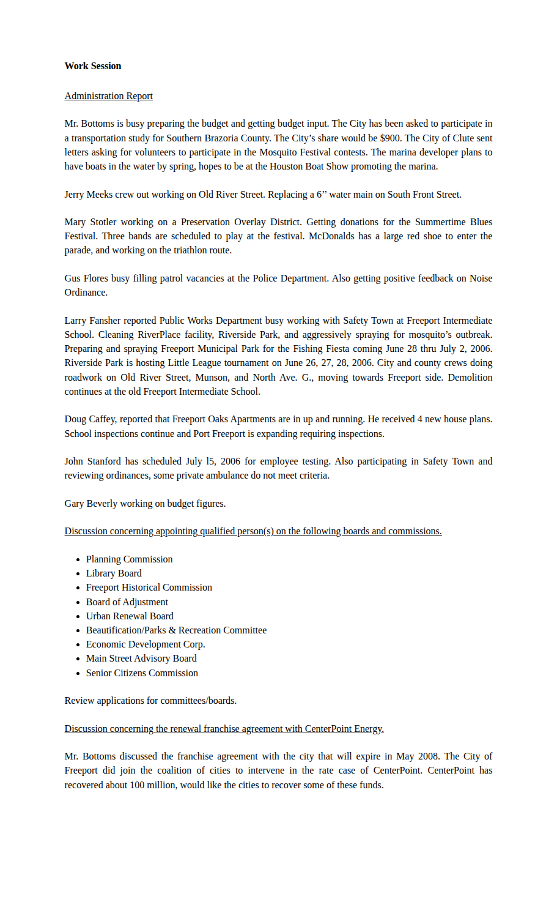Work Session
Administration Report
Mr. Bottoms is busy preparing the budget and getting budget input. The City has been asked to participate in a transportation study for Southern Brazoria County. The City’s share would be $900. The City of Clute sent letters asking for volunteers to participate in the Mosquito Festival contests. The marina developer plans to have boats in the water by spring, hopes to be at the Houston Boat Show promoting the marina.
Jerry Meeks crew out working on Old River Street. Replacing a 6’’ water main on South Front Street.
Mary Stotler working on a Preservation Overlay District. Getting donations for the Summertime Blues Festival. Three bands are scheduled to play at the festival. McDonalds has a large red shoe to enter the parade, and working on the triathlon route.
Gus Flores busy filling patrol vacancies at the Police Department. Also getting positive feedback on Noise Ordinance.
Larry Fansher reported Public Works Department busy working with Safety Town at Freeport Intermediate School. Cleaning RiverPlace facility, Riverside Park, and aggressively spraying for mosquito’s outbreak. Preparing and spraying Freeport Municipal Park for the Fishing Fiesta coming June 28 thru July 2, 2006. Riverside Park is hosting Little League tournament on June 26, 27, 28, 2006. City and county crews doing roadwork on Old River Street, Munson, and North Ave. G., moving towards Freeport side. Demolition continues at the old Freeport Intermediate School.
Doug Caffey, reported that Freeport Oaks Apartments are in up and running. He received 4 new house plans. School inspections continue and Port Freeport is expanding requiring inspections.
John Stanford has scheduled July l5, 2006 for employee testing. Also participating in Safety Town and reviewing ordinances, some private ambulance do not meet criteria.
Gary Beverly working on budget figures.
Discussion concerning appointing qualified person(s) on the following boards and commissions.
Planning Commission
Library Board
Freeport Historical Commission
Board of Adjustment
Urban Renewal Board
Beautification/Parks & Recreation Committee
Economic Development Corp.
Main Street Advisory Board
Senior Citizens Commission
Review applications for committees/boards.
Discussion concerning the renewal franchise agreement with CenterPoint Energy.
Mr. Bottoms discussed the franchise agreement with the city that will expire in May 2008. The City of Freeport did join the coalition of cities to intervene in the rate case of CenterPoint. CenterPoint has recovered about 100 million, would like the cities to recover some of these funds.